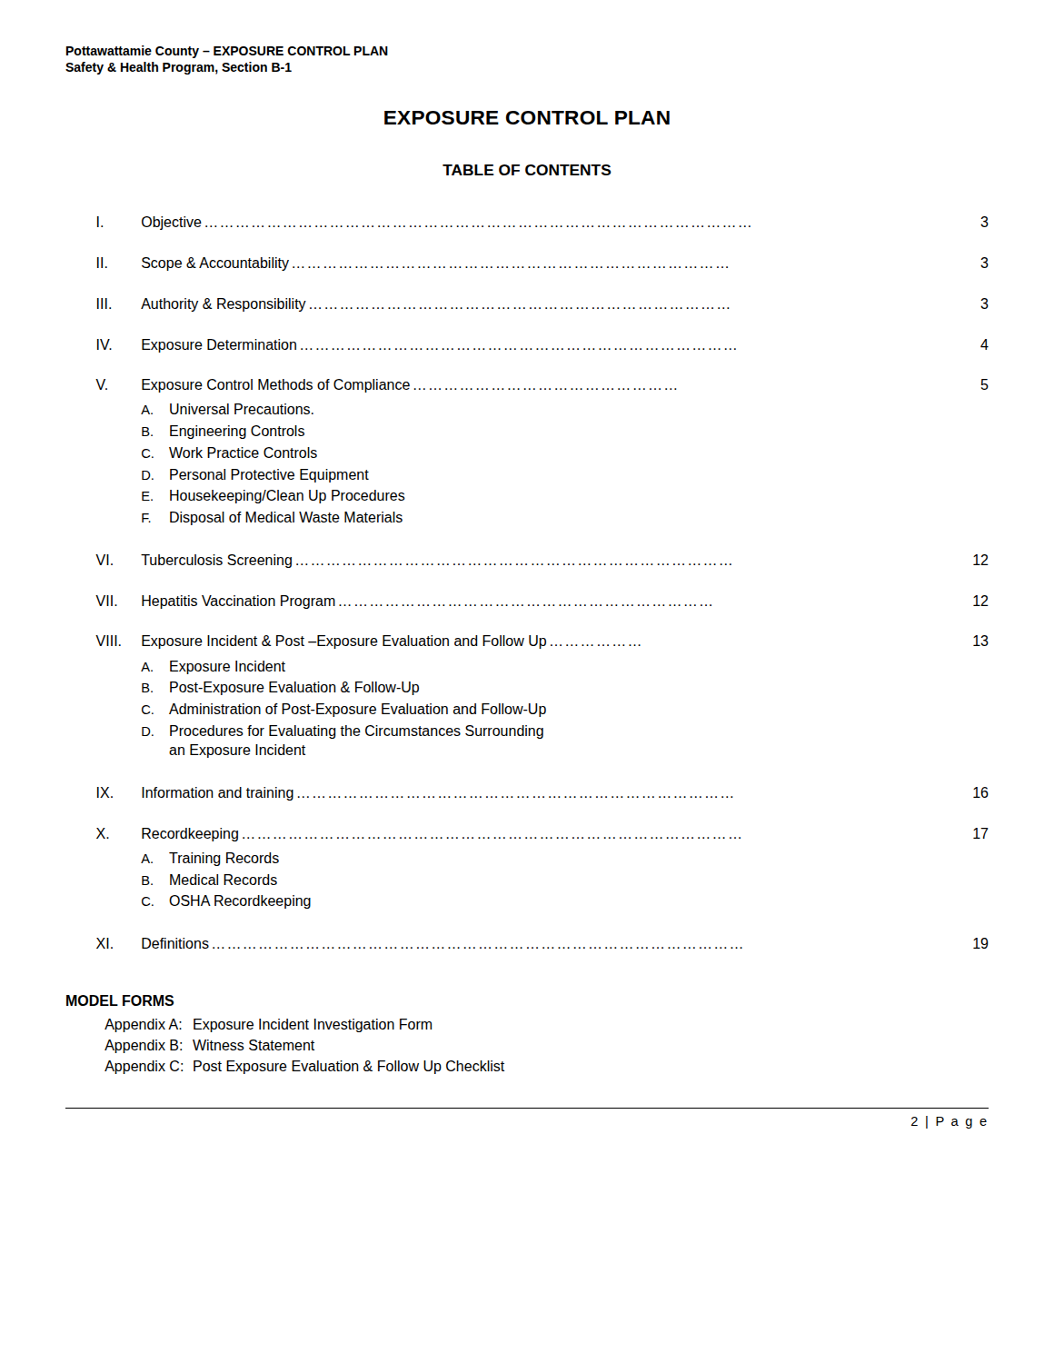Pottawattamie County – EXPOSURE CONTROL PLAN
Safety & Health Program, Section B-1
EXPOSURE CONTROL PLAN
TABLE OF CONTENTS
I.
Objective …………………………………………………………………………………………… 3
II.
Scope & Accountability ………………………………………………………………………… 3
III.
Authority & Responsibility ……………………………………………………………………… 3
IV.
Exposure Determination ………………………………………………………………………… 4
V.
Exposure Control Methods of Compliance …………………………………………… 5
A. Universal Precautions.
B. Engineering Controls
C. Work Practice Controls
D. Personal Protective Equipment
E. Housekeeping/Clean Up Procedures
F. Disposal of Medical Waste Materials
VI.
Tuberculosis Screening ………………………………………………………………………… 12
VII.
Hepatitis Vaccination Program ……………………………………………………………… 12
VIII.
Exposure Incident & Post –Exposure Evaluation and Follow Up ……………… 13
A. Exposure Incident
B. Post-Exposure Evaluation & Follow-Up
C. Administration of Post-Exposure Evaluation and Follow-Up
D. Procedures for Evaluating the Circumstances Surroundingan Exposure Incident
IX.
Information and training ………………………………………………………………………… 16
X.
Recordkeeping …………………………………………………………………………………… 17
A. Training Records
B. Medical Records
C. OSHA Recordkeeping
XI.
Definitions ………………………………………………………………………………………… 19
MODEL FORMS
| Appendix A: | Exposure Incident Investigation Form |
| Appendix B: | Witness Statement |
| Appendix C: | Post Exposure Evaluation & Follow Up Checklist |
2 | P a g e